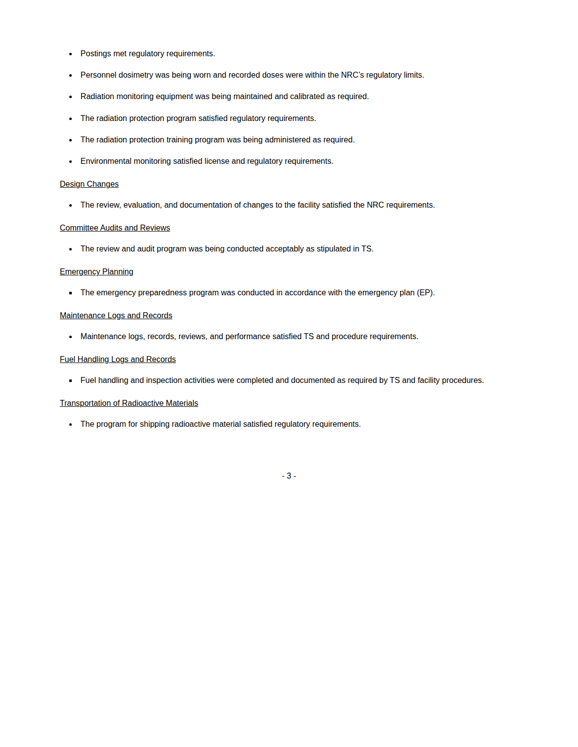Postings met regulatory requirements.
Personnel dosimetry was being worn and recorded doses were within the NRC’s regulatory limits.
Radiation monitoring equipment was being maintained and calibrated as required.
The radiation protection program satisfied regulatory requirements.
The radiation protection training program was being administered as required.
Environmental monitoring satisfied license and regulatory requirements.
Design Changes
The review, evaluation, and documentation of changes to the facility satisfied the NRC requirements.
Committee Audits and Reviews
The review and audit program was being conducted acceptably as stipulated in TS.
Emergency Planning
The emergency preparedness program was conducted in accordance with the emergency plan (EP).
Maintenance Logs and Records
Maintenance logs, records, reviews, and performance satisfied TS and procedure requirements.
Fuel Handling Logs and Records
Fuel handling and inspection activities were completed and documented as required by TS and facility procedures.
Transportation of Radioactive Materials
The program for shipping radioactive material satisfied regulatory requirements.
- 3 -